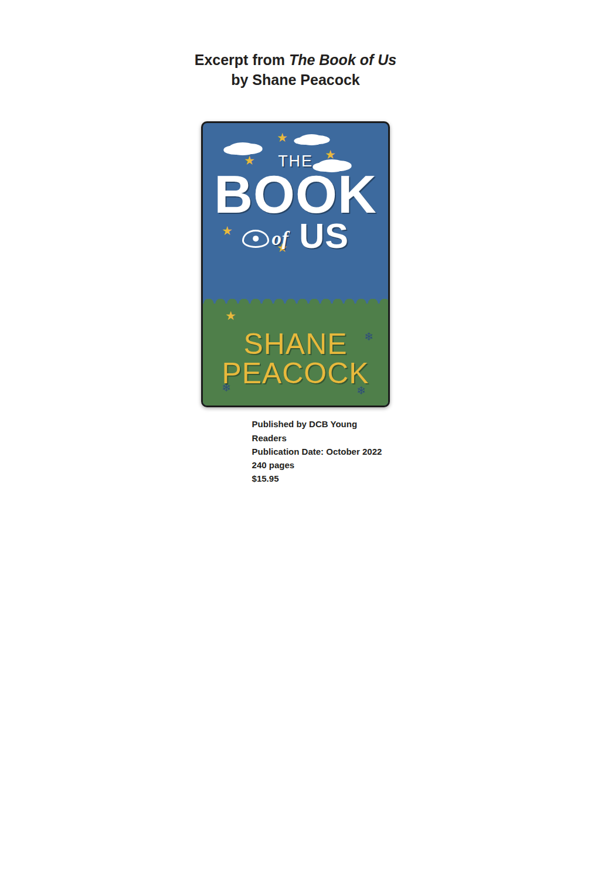Excerpt from The Book of Us
by Shane Peacock
★
★
★
★
★
★
❄
❄
❄
THE
BOOK
of US
SHANE
PEACOCK
Published by DCB Young Readers
Publication Date: October 2022
240 pages
$15.95